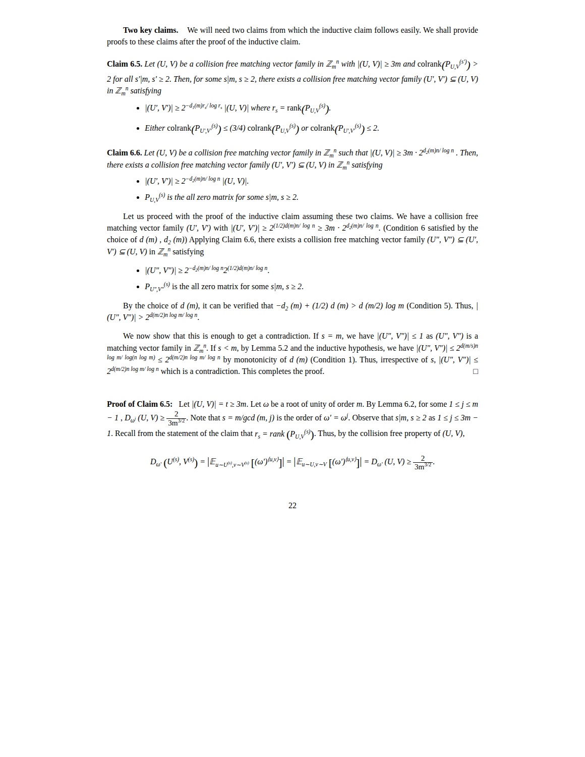Two key claims. We will need two claims from which the inductive claim follows easily. We shall provide proofs to these claims after the proof of the inductive claim.
Claim 6.5. Let (U, V) be a collision free matching vector family in ℤmn with |(U, V)| ≥ 3m and colrank(PU,V(s′)) > 2 for all s′|m, s′ ≥ 2. Then, for some s|m, s ≥ 2, there exists a collision free matching vector family (U′, V′) ⊆ (U, V) in ℤmn satisfying
|(U′, V′)| ≥ 2−d1(m)rs/ log rs |(U, V)| where rs = rank(PU,V(s)).
Either colrank(PU′,V′(s)) ≤ (3/4) colrank(PU,V(s)) or colrank(PU′,V′(s)) ≤ 2.
Claim 6.6. Let (U, V) be a collision free matching vector family in ℤmn such that |(U, V)| ≥ 3m · 2d2(m)n/ log n . Then, there exists a collision free matching vector family (U′, V′) ⊆ (U, V) in ℤmn satisfying
|(U′, V′)| ≥ 2−d2(m)n/ log n |(U, V)|.
PU,V(s) is the all zero matrix for some s|m, s ≥ 2.
Let us proceed with the proof of the inductive claim assuming these two claims. We have a collision free matching vector family (U′, V′) with |(U′, V′)| ≥ 2(1/2)d(m)n/ log n ≥ 3m · 2d2(m)n/ log n. (Condition 6 satisfied by the choice of d (m) , d2 (m)) Applying Claim 6.6, there exists a collision free matching vector family (U″, V″) ⊆ (U′, V′) ⊆ (U, V) in ℤmn satisfying
|(U″, V″)| ≥ 2−d2(m)n/ log n2(1/2)d(m)n/ log n.
PU″,V″(s) is the all zero matrix for some s|m, s ≥ 2.
By the choice of d (m), it can be verified that −d2 (m) + (1/2) d (m) > d (m/2) log m (Condition 5). Thus, |(U″, V″)| > 2d(m/2)n log m/ log n.
We now show that this is enough to get a contradiction. If s = m, we have |(U″, V″)| ≤ 1 as (U″, V″) is a matching vector family in ℤmn. If s < m, by Lemma 5.2 and the inductive hypothesis, we have |(U″, V″)| ≤ 2d(m/s)n log m/ log(n log m) ≤ 2d(m/2)n log m/ log n by monotonicity of d (m) (Condition 1). Thus, irrespective of s, |(U″, V″)| ≤ 2d(m/2)n log m/ log n which is a contradiction. This completes the proof. □
Proof of Claim 6.5: Let |(U, V)| = t ≥ 3m. Let ω be a root of unity of order m. By Lemma 6.2, for some 1 ≤ j ≤ m − 1 , Dωj (U, V) ≥ 23m3/2. Note that s = m/gcd (m, j) is the order of ω′ = ωj. Observe that s|m, s ≥ 2 as 1 ≤ j ≤ 3m − 1. Recall from the statement of the claim that rs = rank (PU,V(s)). Thus, by the collision free property of (U, V),
Dω′ (U(s), V(s)) = |𝔼u∼U(s),v∼V(s) [(ω′)⟨u,v⟩]| = |𝔼u∼U,v∼V [(ω′)⟨u,v⟩]| = Dω′ (U, V) ≥ 23m3/2.
22